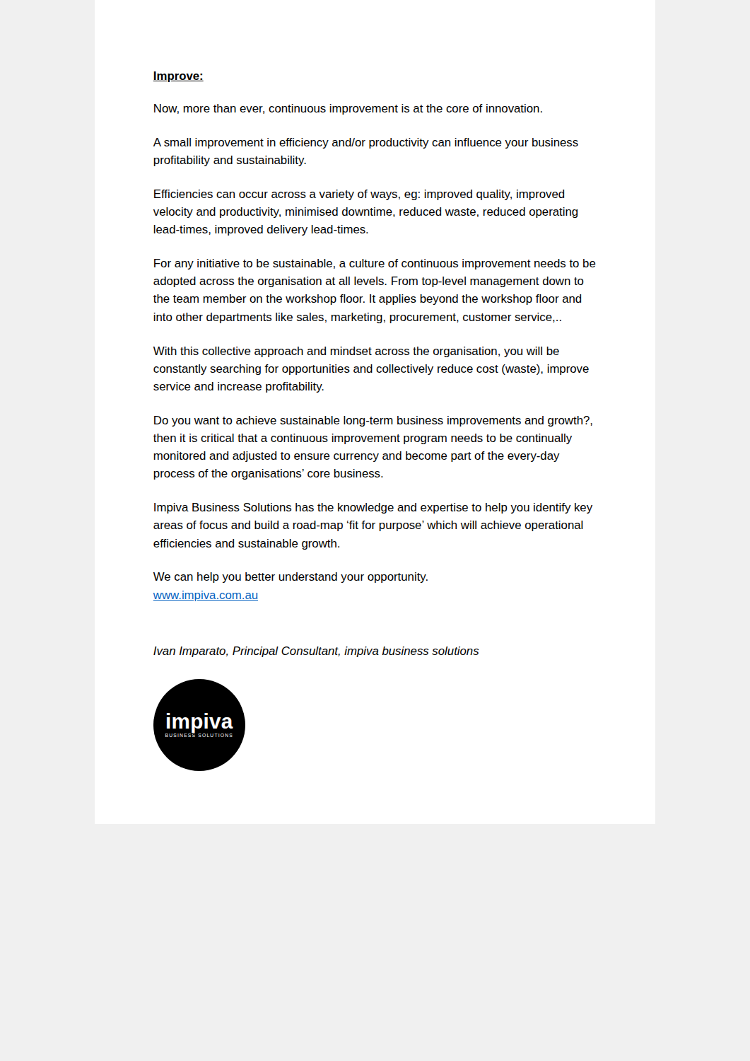Improve:
Now, more than ever, continuous improvement is at the core of innovation.
A small improvement in efficiency and/or productivity can influence your business profitability and sustainability.
Efficiencies can occur across a variety of ways, eg: improved quality, improved velocity and productivity, minimised downtime, reduced waste, reduced operating lead-times, improved delivery lead-times.
For any initiative to be sustainable, a culture of continuous improvement needs to be adopted across the organisation at all levels. From top-level management down to the team member on the workshop floor. It applies beyond the workshop floor and into other departments like sales, marketing, procurement, customer service,..
With this collective approach and mindset across the organisation, you will be constantly searching for opportunities and collectively reduce cost (waste), improve service and increase profitability.
Do you want to achieve sustainable long-term business improvements and growth?, then it is critical that a continuous improvement program needs to be continually monitored and adjusted to ensure currency and become part of the every-day process of the organisations’ core business.
Impiva Business Solutions has the knowledge and expertise to help you identify key areas of focus and build a road-map ‘fit for purpose’ which will achieve operational efficiencies and sustainable growth.
We can help you better understand your opportunity.
www.impiva.com.au
Ivan Imparato, Principal Consultant, impiva business solutions
impiva business solutions